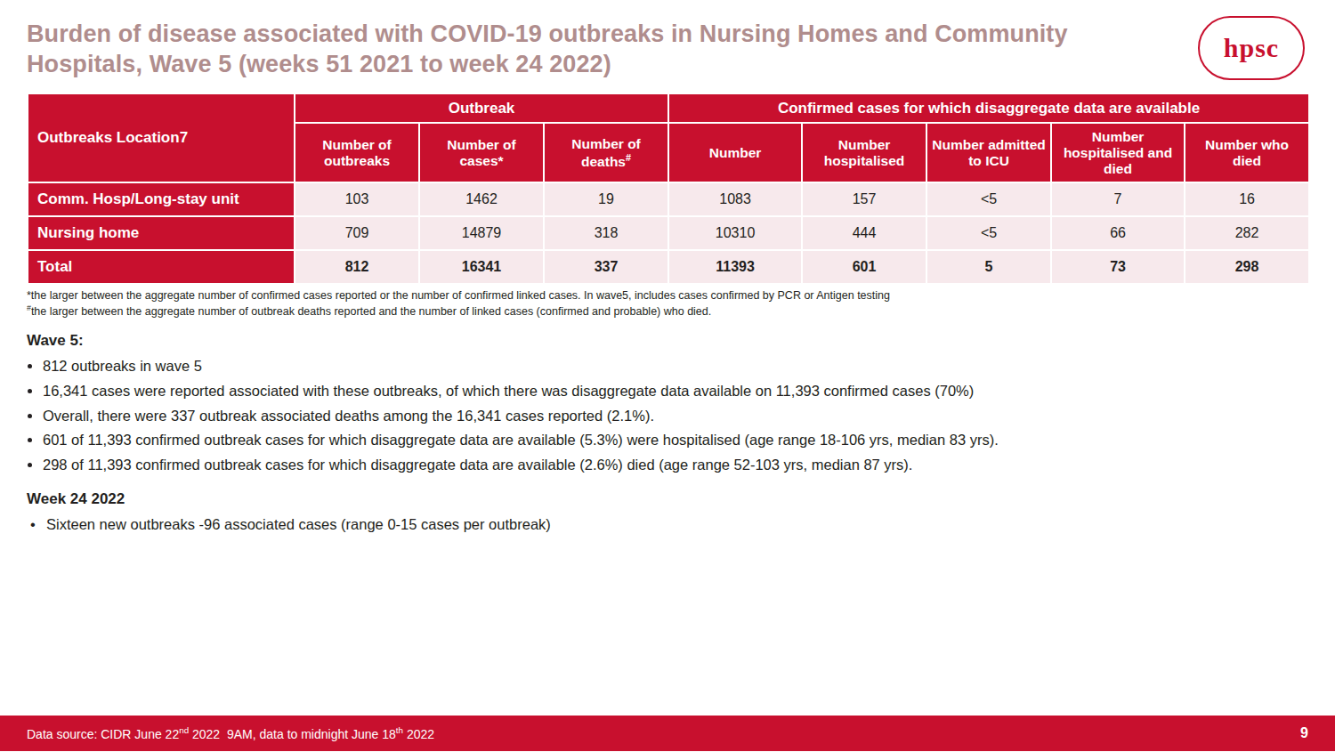hpsc
Burden of disease associated with COVID-19 outbreaks in Nursing Homes and Community Hospitals, Wave 5 (weeks 51 2021 to week 24 2022)
| Outbreaks Location7 | Outbreak | Confirmed cases for which disaggregate data are available |
| --- | --- | --- |
| Number of outbreaks | Number of cases* | Number of deaths # | Number | Number hospitalised | Number admitted to ICU | Number hospitalised and died | Number who died |
| Comm. Hosp/Long-stay unit | 103 | 1462 | 19 | 1083 | 157 | <5 | 7 | 16 |
| Nursing home | 709 | 14879 | 318 | 10310 | 444 | <5 | 66 | 282 |
| Total | 812 | 16341 | 337 | 11393 | 601 | 5 | 73 | 298 |
*the larger between the aggregate number of confirmed cases reported or the number of confirmed linked cases. In wave5, includes cases confirmed by PCR or Antigen testing
#the larger between the aggregate number of outbreak deaths reported and the number of linked cases (confirmed and probable) who died.
Wave 5:
812 outbreaks in wave 5
16,341 cases were reported associated with these outbreaks, of which there was disaggregate data available on 11,393 confirmed cases (70%)
Overall, there were 337 outbreak associated deaths among the 16,341 cases reported (2.1%).
601 of 11,393 confirmed outbreak cases for which disaggregate data are available (5.3%) were hospitalised (age range 18-106 yrs, median 83 yrs).
298 of 11,393 confirmed outbreak cases for which disaggregate data are available (2.6%) died (age range 52-103 yrs, median 87 yrs).
Week 24 2022
Sixteen new outbreaks -96 associated cases (range 0-15 cases per outbreak)
Data source: CIDR June 22nd 2022 9AM, data to midnight June 18th 2022
9